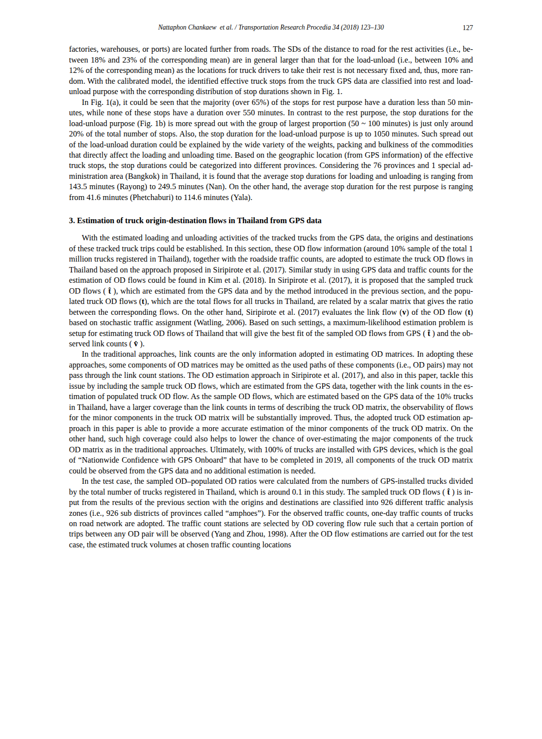Nattaphon Chankaew et al. / Transportation Research Procedia 34 (2018) 123–130 127
factories, warehouses, or ports) are located further from roads. The SDs of the distance to road for the rest activities (i.e., between 18% and 23% of the corresponding mean) are in general larger than that for the load-unload (i.e., between 10% and 12% of the corresponding mean) as the locations for truck drivers to take their rest is not necessary fixed and, thus, more random. With the calibrated model, the identified effective truck stops from the truck GPS data are classified into rest and load-unload purpose with the corresponding distribution of stop durations shown in Fig. 1.
In Fig. 1(a), it could be seen that the majority (over 65%) of the stops for rest purpose have a duration less than 50 minutes, while none of these stops have a duration over 550 minutes. In contrast to the rest purpose, the stop durations for the load-unload purpose (Fig. 1b) is more spread out with the group of largest proportion (50 ~ 100 minutes) is just only around 20% of the total number of stops. Also, the stop duration for the load-unload purpose is up to 1050 minutes. Such spread out of the load-unload duration could be explained by the wide variety of the weights, packing and bulkiness of the commodities that directly affect the loading and unloading time. Based on the geographic location (from GPS information) of the effective truck stops, the stop durations could be categorized into different provinces. Considering the 76 provinces and 1 special administration area (Bangkok) in Thailand, it is found that the average stop durations for loading and unloading is ranging from 143.5 minutes (Rayong) to 249.5 minutes (Nan). On the other hand, the average stop duration for the rest purpose is ranging from 41.6 minutes (Phetchaburi) to 114.6 minutes (Yala).
3. Estimation of truck origin-destination flows in Thailand from GPS data
With the estimated loading and unloading activities of the tracked trucks from the GPS data, the origins and destinations of these tracked truck trips could be established. In this section, these OD flow information (around 10% sample of the total 1 million trucks registered in Thailand), together with the roadside traffic counts, are adopted to estimate the truck OD flows in Thailand based on the approach proposed in Siripirote et al. (2017). Similar study in using GPS data and traffic counts for the estimation of OD flows could be found in Kim et al. (2018). In Siripirote et al. (2017), it is proposed that the sampled truck OD flows ( t̂ ), which are estimated from the GPS data and by the method introduced in the previous section, and the populated truck OD flows (t), which are the total flows for all trucks in Thailand, are related by a scalar matrix that gives the ratio between the corresponding flows. On the other hand, Siripirote et al. (2017) evaluates the link flow (v) of the OD flow (t) based on stochastic traffic assignment (Watling, 2006). Based on such settings, a maximum-likelihood estimation problem is setup for estimating truck OD flows of Thailand that will give the best fit of the sampled OD flows from GPS ( t̂ ) and the observed link counts ( v̂ ).
In the traditional approaches, link counts are the only information adopted in estimating OD matrices. In adopting these approaches, some components of OD matrices may be omitted as the used paths of these components (i.e., OD pairs) may not pass through the link count stations. The OD estimation approach in Siripirote et al. (2017), and also in this paper, tackle this issue by including the sample truck OD flows, which are estimated from the GPS data, together with the link counts in the estimation of populated truck OD flow. As the sample OD flows, which are estimated based on the GPS data of the 10% trucks in Thailand, have a larger coverage than the link counts in terms of describing the truck OD matrix, the observability of flows for the minor components in the truck OD matrix will be substantially improved. Thus, the adopted truck OD estimation approach in this paper is able to provide a more accurate estimation of the minor components of the truck OD matrix. On the other hand, such high coverage could also helps to lower the chance of over-estimating the major components of the truck OD matrix as in the traditional approaches. Ultimately, with 100% of trucks are installed with GPS devices, which is the goal of “Nationwide Confidence with GPS Onboard” that have to be completed in 2019, all components of the truck OD matrix could be observed from the GPS data and no additional estimation is needed.
In the test case, the sampled OD–populated OD ratios were calculated from the numbers of GPS-installed trucks divided by the total number of trucks registered in Thailand, which is around 0.1 in this study. The sampled truck OD flows ( t̂ ) is input from the results of the previous section with the origins and destinations are classified into 926 different traffic analysis zones (i.e., 926 sub districts of provinces called “amphoes”). For the observed traffic counts, one-day traffic counts of trucks on road network are adopted. The traffic count stations are selected by OD covering flow rule such that a certain portion of trips between any OD pair will be observed (Yang and Zhou, 1998). After the OD flow estimations are carried out for the test case, the estimated truck volumes at chosen traffic counting locations